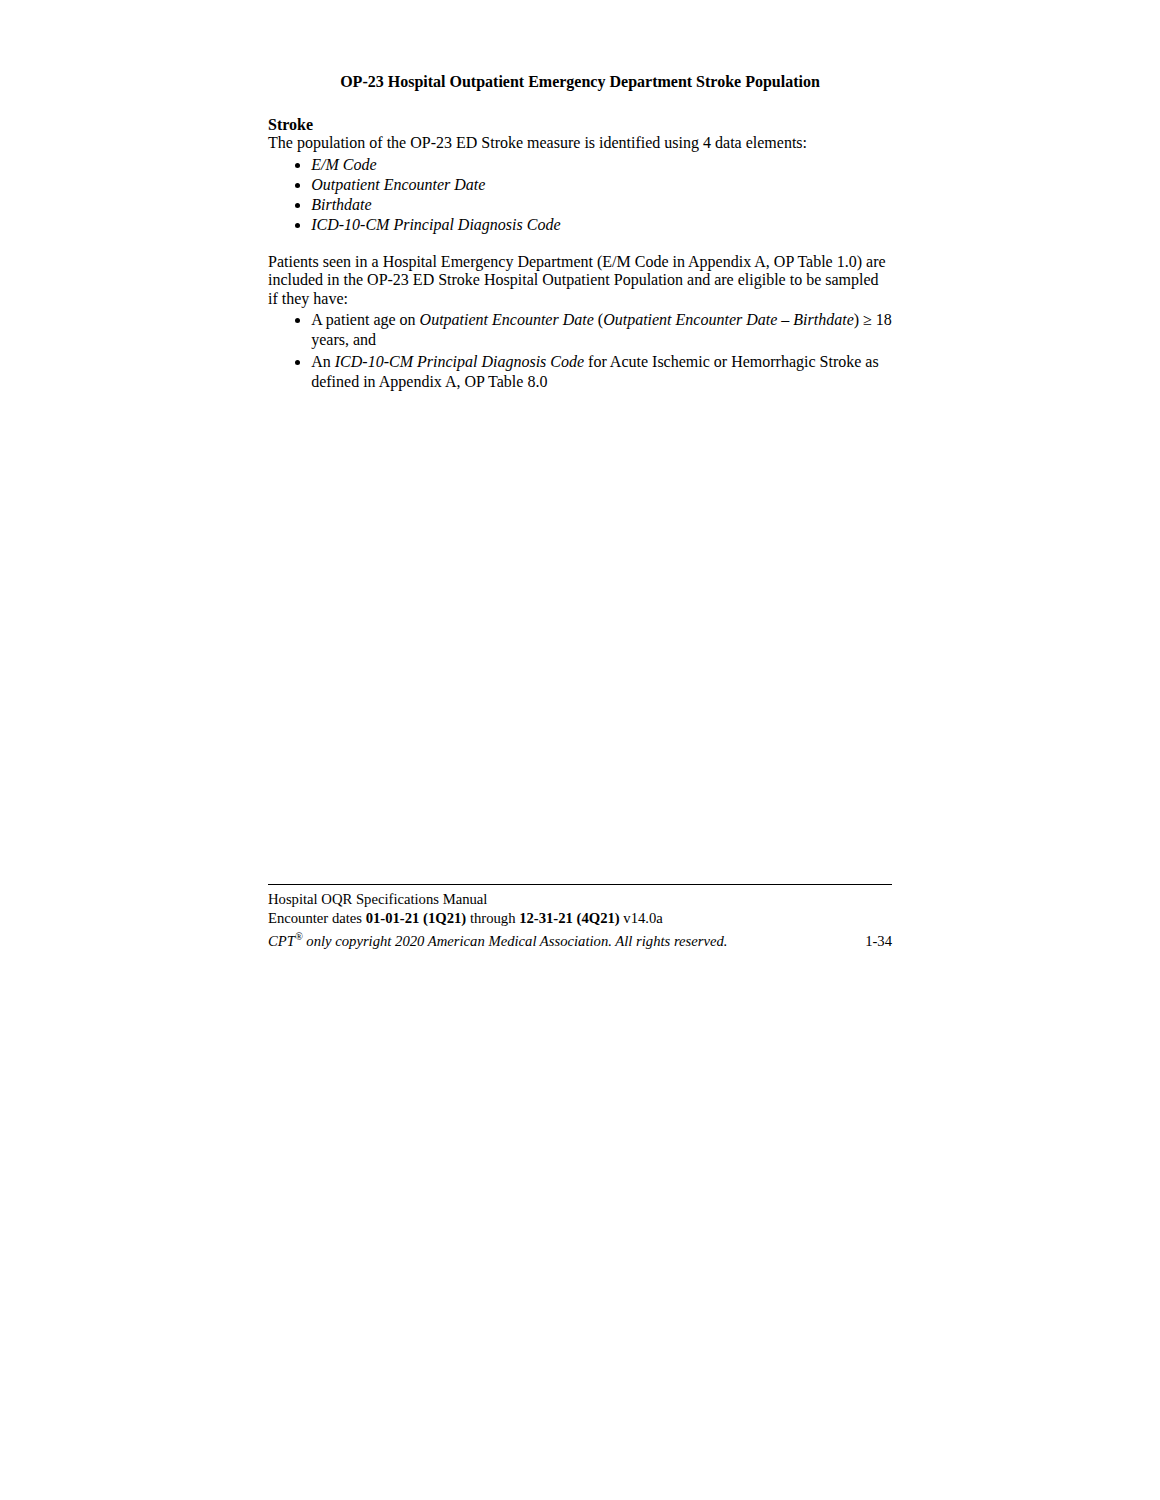OP-23 Hospital Outpatient Emergency Department Stroke Population
Stroke
The population of the OP-23 ED Stroke measure is identified using 4 data elements:
E/M Code
Outpatient Encounter Date
Birthdate
ICD-10-CM Principal Diagnosis Code
Patients seen in a Hospital Emergency Department (E/M Code in Appendix A, OP Table 1.0) are included in the OP-23 ED Stroke Hospital Outpatient Population and are eligible to be sampled if they have:
A patient age on Outpatient Encounter Date (Outpatient Encounter Date – Birthdate) ≥ 18 years, and
An ICD-10-CM Principal Diagnosis Code for Acute Ischemic or Hemorrhagic Stroke as defined in Appendix A, OP Table 8.0
Hospital OQR Specifications Manual
Encounter dates 01-01-21 (1Q21) through 12-31-21 (4Q21) v14.0a
CPT® only copyright 2020 American Medical Association. All rights reserved. 1-34